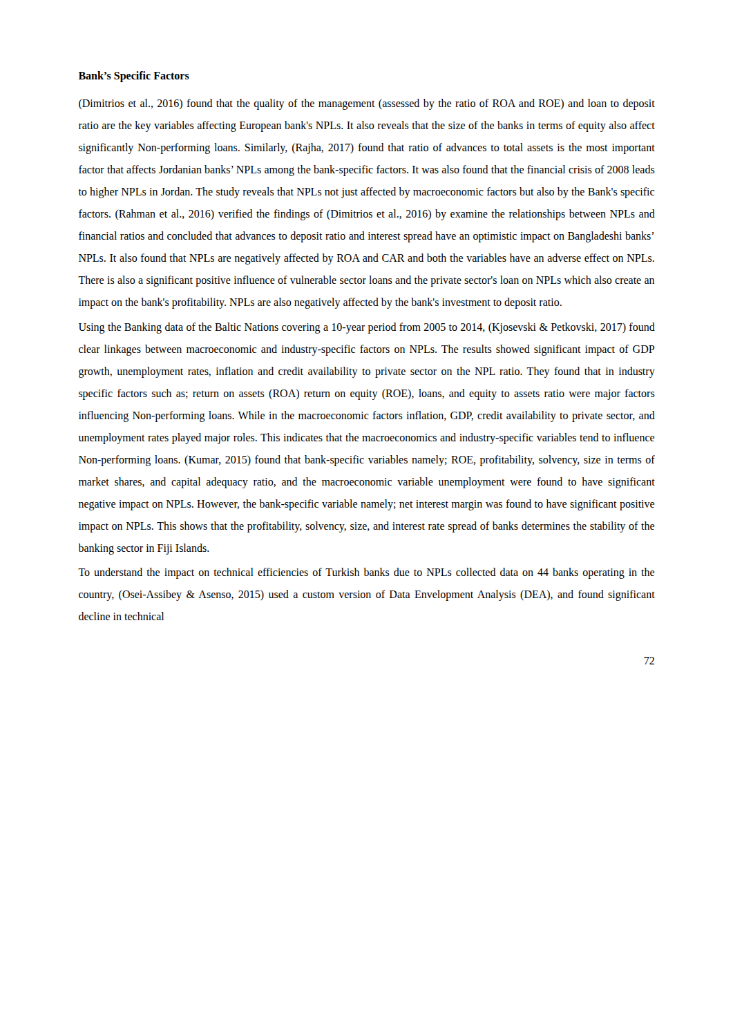Bank’s Specific Factors
(Dimitrios et al., 2016) found that the quality of the management (assessed by the ratio of ROA and ROE) and loan to deposit ratio are the key variables affecting European bank's NPLs. It also reveals that the size of the banks in terms of equity also affect significantly Non-performing loans. Similarly, (Rajha, 2017) found that ratio of advances to total assets is the most important factor that affects Jordanian banks’ NPLs among the bank-specific factors. It was also found that the financial crisis of 2008 leads to higher NPLs in Jordan. The study reveals that NPLs not just affected by macroeconomic factors but also by the Bank's specific factors. (Rahman et al., 2016) verified the findings of (Dimitrios et al., 2016) by examine the relationships between NPLs and financial ratios and concluded that advances to deposit ratio and interest spread have an optimistic impact on Bangladeshi banks’ NPLs. It also found that NPLs are negatively affected by ROA and CAR and both the variables have an adverse effect on NPLs. There is also a significant positive influence of vulnerable sector loans and the private sector's loan on NPLs which also create an impact on the bank's profitability. NPLs are also negatively affected by the bank's investment to deposit ratio.
Using the Banking data of the Baltic Nations covering a 10-year period from 2005 to 2014, (Kjosevski & Petkovski, 2017) found clear linkages between macroeconomic and industry-specific factors on NPLs. The results showed significant impact of GDP growth, unemployment rates, inflation and credit availability to private sector on the NPL ratio. They found that in industry specific factors such as; return on assets (ROA) return on equity (ROE), loans, and equity to assets ratio were major factors influencing Non-performing loans. While in the macroeconomic factors inflation, GDP, credit availability to private sector, and unemployment rates played major roles. This indicates that the macroeconomics and industry-specific variables tend to influence Non-performing loans. (Kumar, 2015) found that bank-specific variables namely; ROE, profitability, solvency, size in terms of market shares, and capital adequacy ratio, and the macroeconomic variable unemployment were found to have significant negative impact on NPLs. However, the bank-specific variable namely; net interest margin was found to have significant positive impact on NPLs. This shows that the profitability, solvency, size, and interest rate spread of banks determines the stability of the banking sector in Fiji Islands.
To understand the impact on technical efficiencies of Turkish banks due to NPLs collected data on 44 banks operating in the country, (Osei-Assibey & Asenso, 2015) used a custom version of Data Envelopment Analysis (DEA), and found significant decline in technical
72